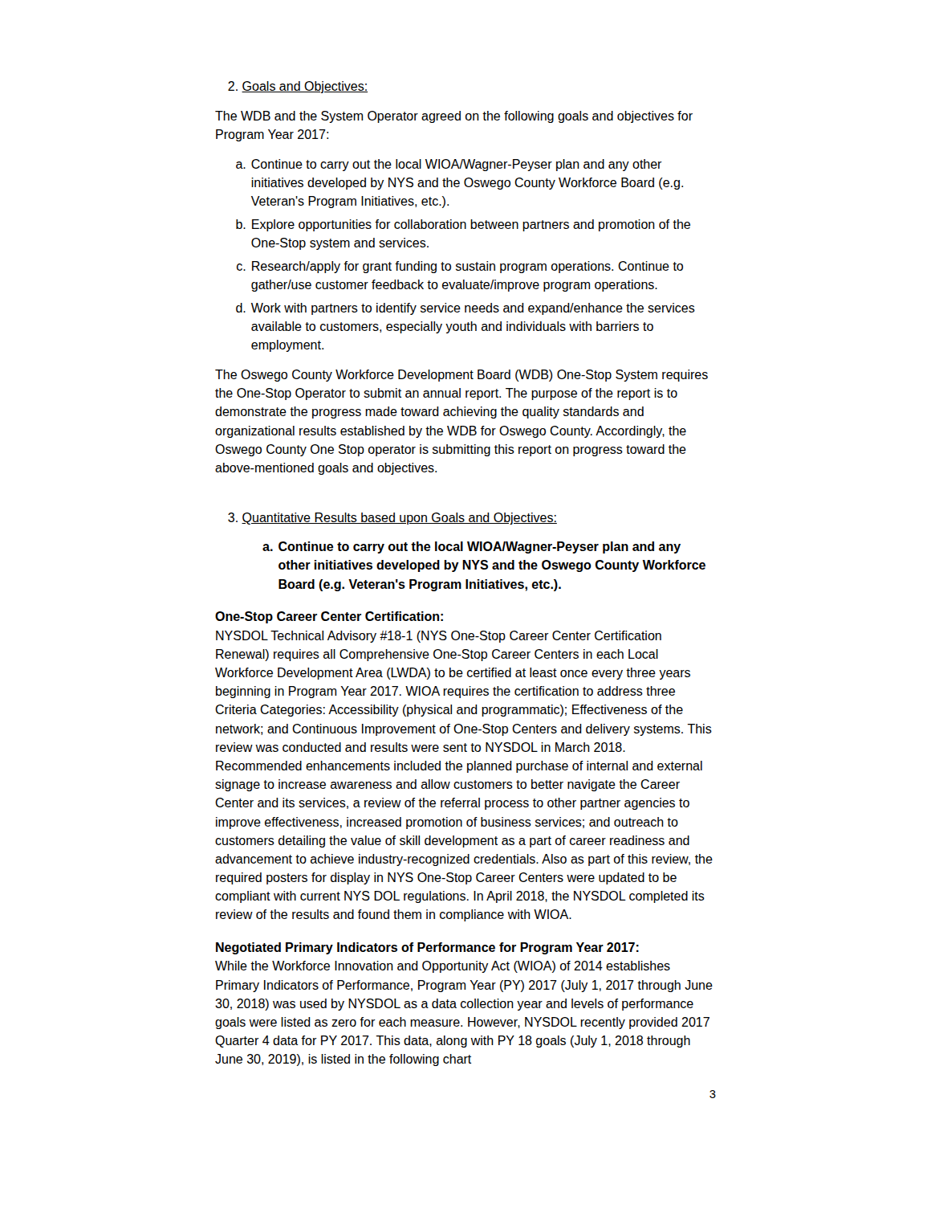Goals and Objectives:
The WDB and the System Operator agreed on the following goals and objectives for Program Year 2017:
Continue to carry out the local WIOA/Wagner-Peyser plan and any other initiatives developed by NYS and the Oswego County Workforce Board (e.g. Veteran's Program Initiatives, etc.).
Explore opportunities for collaboration between partners and promotion of the One-Stop system and services.
Research/apply for grant funding to sustain program operations. Continue to gather/use customer feedback to evaluate/improve program operations.
Work with partners to identify service needs and expand/enhance the services available to customers, especially youth and individuals with barriers to employment.
The Oswego County Workforce Development Board (WDB) One-Stop System requires the One-Stop Operator to submit an annual report. The purpose of the report is to demonstrate the progress made toward achieving the quality standards and organizational results established by the WDB for Oswego County. Accordingly, the Oswego County One Stop operator is submitting this report on progress toward the above-mentioned goals and objectives.
Quantitative Results based upon Goals and Objectives:
Continue to carry out the local WIOA/Wagner-Peyser plan and any other initiatives developed by NYS and the Oswego County Workforce Board (e.g. Veteran's Program Initiatives, etc.).
One-Stop Career Center Certification:
NYSDOL Technical Advisory #18-1 (NYS One-Stop Career Center Certification Renewal) requires all Comprehensive One-Stop Career Centers in each Local Workforce Development Area (LWDA) to be certified at least once every three years beginning in Program Year 2017. WIOA requires the certification to address three Criteria Categories: Accessibility (physical and programmatic); Effectiveness of the network; and Continuous Improvement of One-Stop Centers and delivery systems. This review was conducted and results were sent to NYSDOL in March 2018. Recommended enhancements included the planned purchase of internal and external signage to increase awareness and allow customers to better navigate the Career Center and its services, a review of the referral process to other partner agencies to improve effectiveness, increased promotion of business services; and outreach to customers detailing the value of skill development as a part of career readiness and advancement to achieve industry-recognized credentials. Also as part of this review, the required posters for display in NYS One-Stop Career Centers were updated to be compliant with current NYS DOL regulations. In April 2018, the NYSDOL completed its review of the results and found them in compliance with WIOA.
Negotiated Primary Indicators of Performance for Program Year 2017:
While the Workforce Innovation and Opportunity Act (WIOA) of 2014 establishes Primary Indicators of Performance, Program Year (PY) 2017 (July 1, 2017 through June 30, 2018) was used by NYSDOL as a data collection year and levels of performance goals were listed as zero for each measure. However, NYSDOL recently provided 2017 Quarter 4 data for PY 2017. This data, along with PY 18 goals (July 1, 2018 through June 30, 2019), is listed in the following chart
3